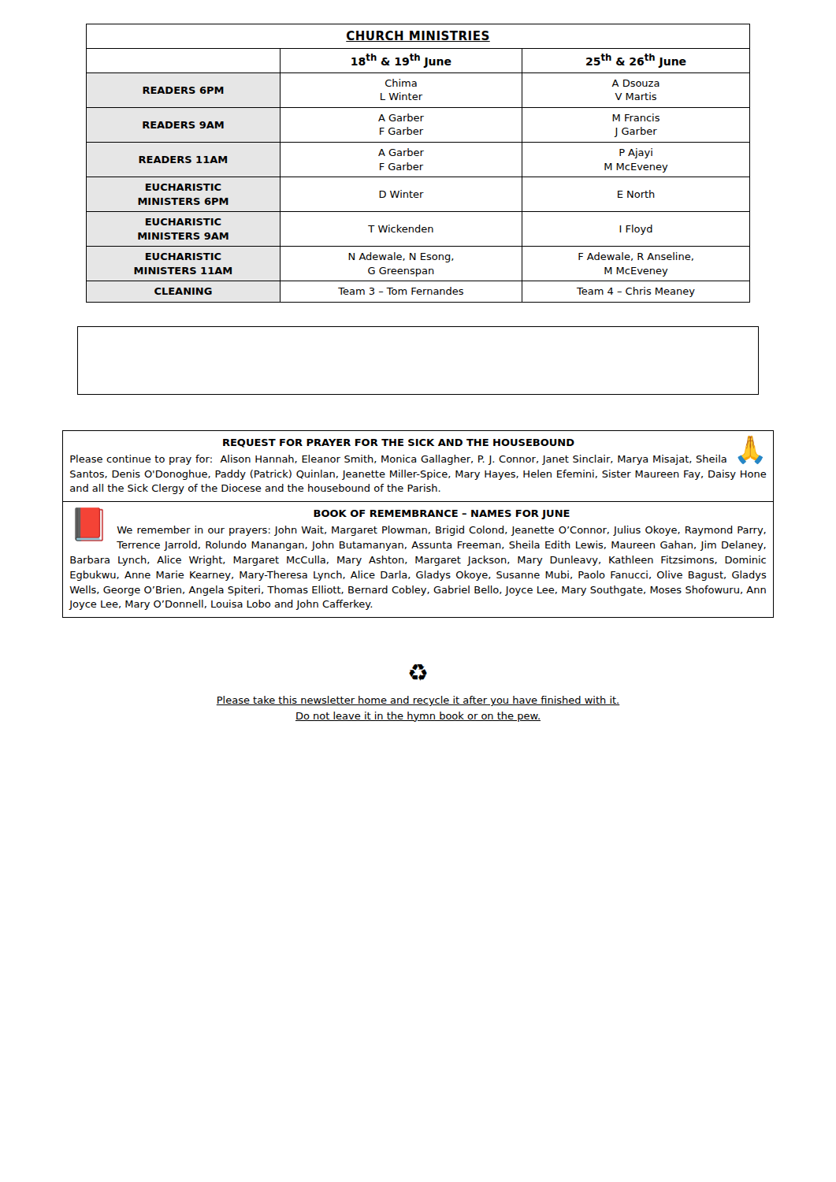| CHURCH MINISTRIES |
| --- |
| | 18 th & 19 th June | 25 th & 26 th June |
| READERS 6PM | Chima L Winter | A Dsouza V Martis |
| READERS 9AM | A Garber F Garber | M Francis J Garber |
| READERS 11AM | A Garber F Garber | P Ajayi M McEveney |
| EUCHARISTIC MINISTERS 6PM | D Winter | E North |
| EUCHARISTIC MINISTERS 9AM | T Wickenden | I Floyd |
| EUCHARISTIC MINISTERS 11AM | N Adewale, N Esong, G Greenspan | F Adewale, R Anseline, M McEveney |
| CLEANING | Team 3 – Tom Fernandes | Team 4 – Chris Meaney |
| 🙏 REQUEST FOR PRAYER FOR THE SICK AND THE HOUSEBOUND Please continue to pray for: Alison Hannah, Eleanor Smith, Monica Gallagher, P. J. Connor, Janet Sinclair, Marya Misajat, Sheila Santos, Denis O'Donoghue, Paddy (Patrick) Quinlan, Jeanette Miller-Spice, Mary Hayes, Helen Efemini, Sister Maureen Fay, Daisy Hone and all the Sick Clergy of the Diocese and the housebound of the Parish. |
| 📕 BOOK OF REMEMBRANCE – NAMES FOR JUNE We remember in our prayers: John Wait, Margaret Plowman, Brigid Colond, Jeanette O’Connor, Julius Okoye, Raymond Parry, Terrence Jarrold, Rolundo Manangan, John Butamanyan, Assunta Freeman, Sheila Edith Lewis, Maureen Gahan, Jim Delaney, Barbara Lynch, Alice Wright, Margaret McCulla, Mary Ashton, Margaret Jackson, Mary Dunleavy, Kathleen Fitzsimons, Dominic Egbukwu, Anne Marie Kearney, Mary-Theresa Lynch, Alice Darla, Gladys Okoye, Susanne Mubi, Paolo Fanucci, Olive Bagust, Gladys Wells, George O’Brien, Angela Spiteri, Thomas Elliott, Bernard Cobley, Gabriel Bello, Joyce Lee, Mary Southgate, Moses Shofowuru, Ann Joyce Lee, Mary O’Donnell, Louisa Lobo and John Cafferkey. |
♻
Please take this newsletter home and recycle it after you have finished with it.
Do not leave it in the hymn book or on the pew.